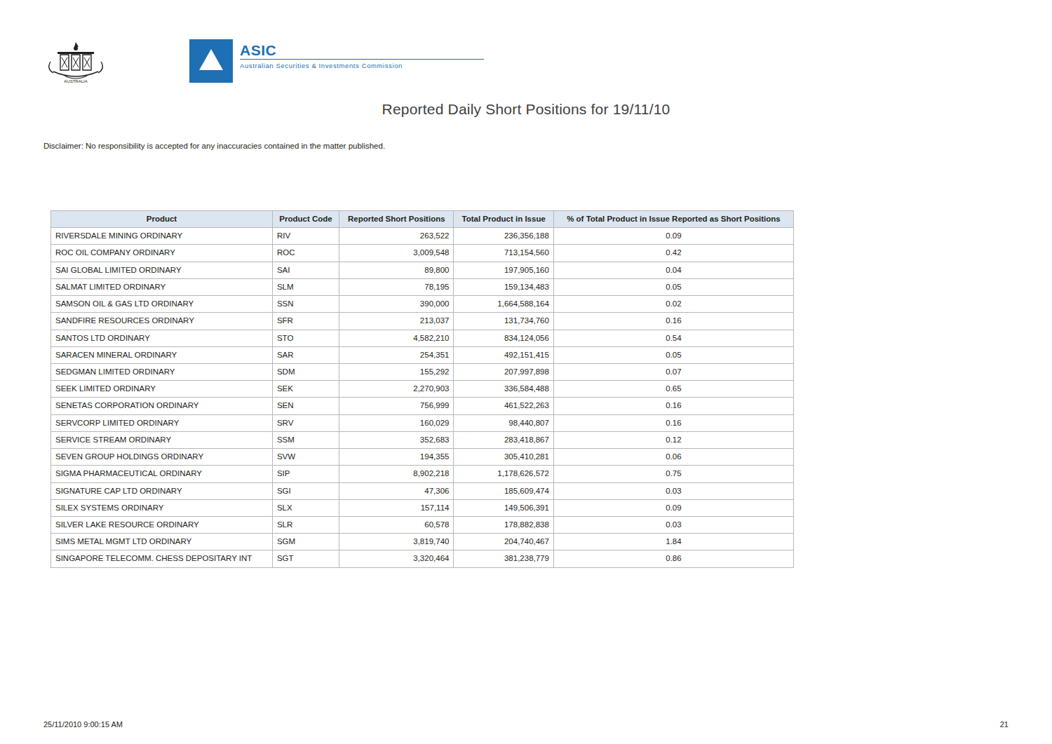AUSTRALIA
ASIC
Australian Securities & Investments Commission
Reported Daily Short Positions for 19/11/10
Disclaimer: No responsibility is accepted for any inaccuracies contained in the matter published.
| Product | Product Code | Reported Short Positions | Total Product in Issue | % of Total Product in Issue Reported as Short Positions |
| --- | --- | --- | --- | --- |
| RIVERSDALE MINING ORDINARY | RIV | 263,522 | 236,356,188 | 0.09 |
| ROC OIL COMPANY ORDINARY | ROC | 3,009,548 | 713,154,560 | 0.42 |
| SAI GLOBAL LIMITED ORDINARY | SAI | 89,800 | 197,905,160 | 0.04 |
| SALMAT LIMITED ORDINARY | SLM | 78,195 | 159,134,483 | 0.05 |
| SAMSON OIL & GAS LTD ORDINARY | SSN | 390,000 | 1,664,588,164 | 0.02 |
| SANDFIRE RESOURCES ORDINARY | SFR | 213,037 | 131,734,760 | 0.16 |
| SANTOS LTD ORDINARY | STO | 4,582,210 | 834,124,056 | 0.54 |
| SARACEN MINERAL ORDINARY | SAR | 254,351 | 492,151,415 | 0.05 |
| SEDGMAN LIMITED ORDINARY | SDM | 155,292 | 207,997,898 | 0.07 |
| SEEK LIMITED ORDINARY | SEK | 2,270,903 | 336,584,488 | 0.65 |
| SENETAS CORPORATION ORDINARY | SEN | 756,999 | 461,522,263 | 0.16 |
| SERVCORP LIMITED ORDINARY | SRV | 160,029 | 98,440,807 | 0.16 |
| SERVICE STREAM ORDINARY | SSM | 352,683 | 283,418,867 | 0.12 |
| SEVEN GROUP HOLDINGS ORDINARY | SVW | 194,355 | 305,410,281 | 0.06 |
| SIGMA PHARMACEUTICAL ORDINARY | SIP | 8,902,218 | 1,178,626,572 | 0.75 |
| SIGNATURE CAP LTD ORDINARY | SGI | 47,306 | 185,609,474 | 0.03 |
| SILEX SYSTEMS ORDINARY | SLX | 157,114 | 149,506,391 | 0.09 |
| SILVER LAKE RESOURCE ORDINARY | SLR | 60,578 | 178,882,838 | 0.03 |
| SIMS METAL MGMT LTD ORDINARY | SGM | 3,819,740 | 204,740,467 | 1.84 |
| SINGAPORE TELECOMM. CHESS DEPOSITARY INT | SGT | 3,320,464 | 381,238,779 | 0.86 |
25/11/2010 9:00:15 AM 21